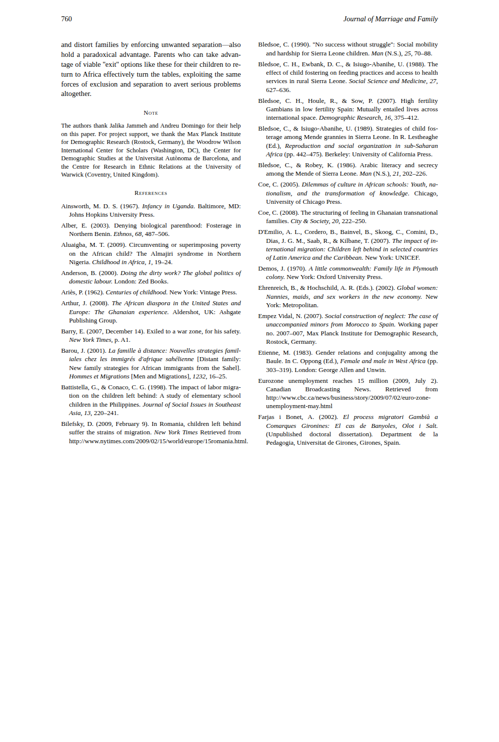760 Journal of Marriage and Family
and distort families by enforcing unwanted separation—also hold a paradoxical advantage. Parents who can take advantage of viable ''exit'' options like these for their children to return to Africa effectively turn the tables, exploiting the same forces of exclusion and separation to avert serious problems altogether.
Note
The authors thank Jalika Jammeh and Andreu Domingo for their help on this paper. For project support, we thank the Max Planck Institute for Demographic Research (Rostock, Germany), the Woodrow Wilson International Center for Scholars (Washington, DC), the Center for Demographic Studies at the Universitat Autònoma de Barcelona, and the Centre for Research in Ethnic Relations at the University of Warwick (Coventry, United Kingdom).
References
Ainsworth, M. D. S. (1967). Infancy in Uganda. Baltimore, MD: Johns Hopkins University Press.
Alber, E. (2003). Denying biological parenthood: Fosterage in Northern Benin. Ethnos, 68, 487–506.
Aluaigba, M. T. (2009). Circumventing or superimposing poverty on the African child? The Almajiri syndrome in Northern Nigeria. Childhood in Africa, 1, 19–24.
Anderson, B. (2000). Doing the dirty work? The global politics of domestic labour. London: Zed Books.
Ariès, P. (1962). Centuries of childhood. New York: Vintage Press.
Arthur, J. (2008). The African diaspora in the United States and Europe: The Ghanaian experience. Aldershot, UK: Ashgate Publishing Group.
Barry, E. (2007, December 14). Exiled to a war zone, for his safety. New York Times, p. A1.
Barou, J. (2001). La famille à distance: Nouvelles strategies familiales chez les immigrés d'afrique sahélienne [Distant family: New family strategies for African immigrants from the Sahel]. Hommes et Migrations [Men and Migrations], 1232, 16–25.
Battistella, G., & Conaco, C. G. (1998). The impact of labor migration on the children left behind: A study of elementary school children in the Philippines. Journal of Social Issues in Southeast Asia, 13, 220–241.
Bilefsky, D. (2009, February 9). In Romania, children left behind suffer the strains of migration. New York Times Retrieved from http://www.nytimes.com/2009/02/15/world/europe/15romania.html.
Bledsoe, C. (1990). ''No success without struggle'': Social mobility and hardship for Sierra Leone children. Man (N.S.), 25, 70–88.
Bledsoe, C. H., Ewbank, D. C., & Isiugo-Abanihe, U. (1988). The effect of child fostering on feeding practices and access to health services in rural Sierra Leone. Social Science and Medicine, 27, 627–636.
Bledsoe, C. H., Houle, R., & Sow, P. (2007). High fertility Gambians in low fertility Spain: Mutually entailed lives across international space. Demographic Research, 16, 375–412.
Bledsoe, C., & Isiugo-Abanihe, U. (1989). Strategies of child fosterage among Mende grannies in Sierra Leone. In R. Lestheaghe (Ed.), Reproduction and social organization in sub-Saharan Africa (pp. 442–475). Berkeley: University of California Press.
Bledsoe, C., & Robey, K. (1986). Arabic literacy and secrecy among the Mende of Sierra Leone. Man (N.S.), 21, 202–226.
Coe, C. (2005). Dilemmas of culture in African schools: Youth, nationalism, and the transformation of knowledge. Chicago, University of Chicago Press.
Coe, C. (2008). The structuring of feeling in Ghanaian transnational families. City & Society, 20, 222–250.
D'Emilio, A. L., Cordero, B., Bainvel, B., Skoog, C., Comini, D., Dias, J. G. M., Saab, R., & Kilbane, T. (2007). The impact of international migration: Children left behind in selected countries of Latin America and the Caribbean. New York: UNICEF.
Demos, J. (1970). A little commonwealth: Family life in Plymouth colony. New York: Oxford University Press.
Ehrenreich, B., & Hochschild, A. R. (Eds.). (2002). Global women: Nannies, maids, and sex workers in the new economy. New York: Metropolitan.
Empez Vidal, N. (2007). Social construction of neglect: The case of unaccompanied minors from Morocco to Spain. Working paper no. 2007–007, Max Planck Institute for Demographic Research, Rostock, Germany.
Etienne, M. (1983). Gender relations and conjugality among the Baule. In C. Oppong (Ed.), Female and male in West Africa (pp. 303–319). London: George Allen and Unwin.
Eurozone unemployment reaches 15 million (2009, July 2). Canadian Broadcasting News. Retrieved from http://www.cbc.ca/news/business/story/2009/07/02/euro-zone-unemployment-may.html
Farjas i Bonet, A. (2002). El process migratori Gambià a Comarques Gironines: El cas de Banyoles, Olot i Salt. (Unpublished doctoral dissertation). Department de la Pedagogia, Universitat de Girones, Girones, Spain.